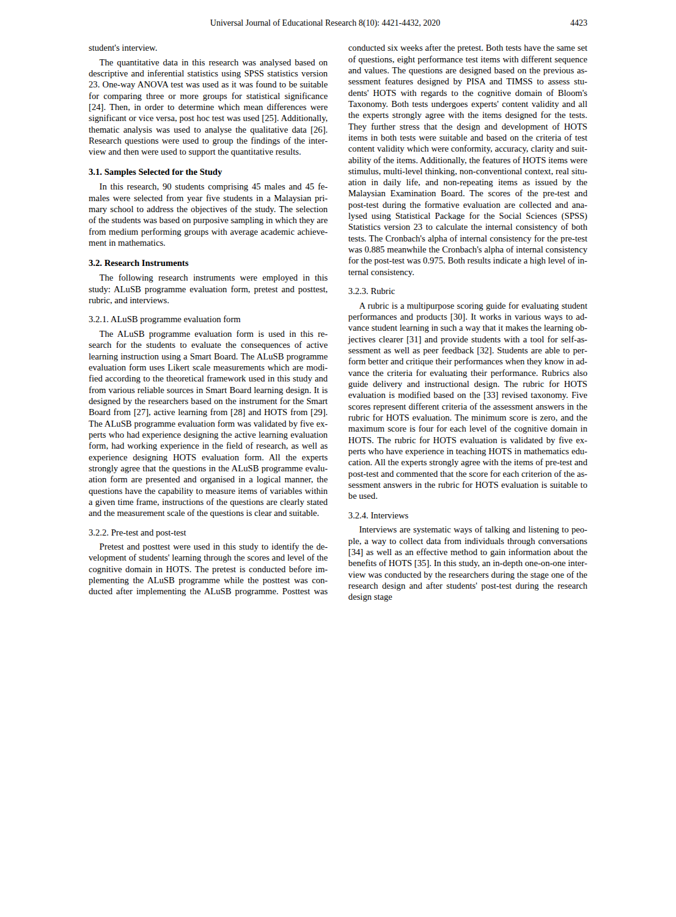Universal Journal of Educational Research 8(10): 4421-4432, 2020
4423
student's interview.
The quantitative data in this research was analysed based on descriptive and inferential statistics using SPSS statistics version 23. One-way ANOVA test was used as it was found to be suitable for comparing three or more groups for statistical significance [24]. Then, in order to determine which mean differences were significant or vice versa, post hoc test was used [25]. Additionally, thematic analysis was used to analyse the qualitative data [26]. Research questions were used to group the findings of the interview and then were used to support the quantitative results.
3.1. Samples Selected for the Study
In this research, 90 students comprising 45 males and 45 females were selected from year five students in a Malaysian primary school to address the objectives of the study. The selection of the students was based on purposive sampling in which they are from medium performing groups with average academic achievement in mathematics.
3.2. Research Instruments
The following research instruments were employed in this study: ALuSB programme evaluation form, pretest and posttest, rubric, and interviews.
3.2.1. ALuSB programme evaluation form
The ALuSB programme evaluation form is used in this research for the students to evaluate the consequences of active learning instruction using a Smart Board. The ALuSB programme evaluation form uses Likert scale measurements which are modified according to the theoretical framework used in this study and from various reliable sources in Smart Board learning design. It is designed by the researchers based on the instrument for the Smart Board from [27], active learning from [28] and HOTS from [29]. The ALuSB programme evaluation form was validated by five experts who had experience designing the active learning evaluation form, had working experience in the field of research, as well as experience designing HOTS evaluation form. All the experts strongly agree that the questions in the ALuSB programme evaluation form are presented and organised in a logical manner, the questions have the capability to measure items of variables within a given time frame, instructions of the questions are clearly stated and the measurement scale of the questions is clear and suitable.
3.2.2. Pre-test and post-test
Pretest and posttest were used in this study to identify the development of students' learning through the scores and level of the cognitive domain in HOTS. The pretest is conducted before implementing the ALuSB programme while the posttest was conducted after implementing the ALuSB programme. Posttest was conducted six weeks after the pretest. Both tests have the same set of questions, eight performance test items with different sequence and values. The questions are designed based on the previous assessment features designed by PISA and TIMSS to assess students' HOTS with regards to the cognitive domain of Bloom's Taxonomy. Both tests undergoes experts' content validity and all the experts strongly agree with the items designed for the tests. They further stress that the design and development of HOTS items in both tests were suitable and based on the criteria of test content validity which were conformity, accuracy, clarity and suitability of the items. Additionally, the features of HOTS items were stimulus, multi-level thinking, non-conventional context, real situation in daily life, and non-repeating items as issued by the Malaysian Examination Board. The scores of the pre-test and post-test during the formative evaluation are collected and analysed using Statistical Package for the Social Sciences (SPSS) Statistics version 23 to calculate the internal consistency of both tests. The Cronbach's alpha of internal consistency for the pre-test was 0.885 meanwhile the Cronbach's alpha of internal consistency for the post-test was 0.975. Both results indicate a high level of internal consistency.
3.2.3. Rubric
A rubric is a multipurpose scoring guide for evaluating student performances and products [30]. It works in various ways to advance student learning in such a way that it makes the learning objectives clearer [31] and provide students with a tool for self-assessment as well as peer feedback [32]. Students are able to perform better and critique their performances when they know in advance the criteria for evaluating their performance. Rubrics also guide delivery and instructional design. The rubric for HOTS evaluation is modified based on the [33] revised taxonomy. Five scores represent different criteria of the assessment answers in the rubric for HOTS evaluation. The minimum score is zero, and the maximum score is four for each level of the cognitive domain in HOTS. The rubric for HOTS evaluation is validated by five experts who have experience in teaching HOTS in mathematics education. All the experts strongly agree with the items of pre-test and post-test and commented that the score for each criterion of the assessment answers in the rubric for HOTS evaluation is suitable to be used.
3.2.4. Interviews
Interviews are systematic ways of talking and listening to people, a way to collect data from individuals through conversations [34] as well as an effective method to gain information about the benefits of HOTS [35]. In this study, an in-depth one-on-one interview was conducted by the researchers during the stage one of the research design and after students' post-test during the research design stage